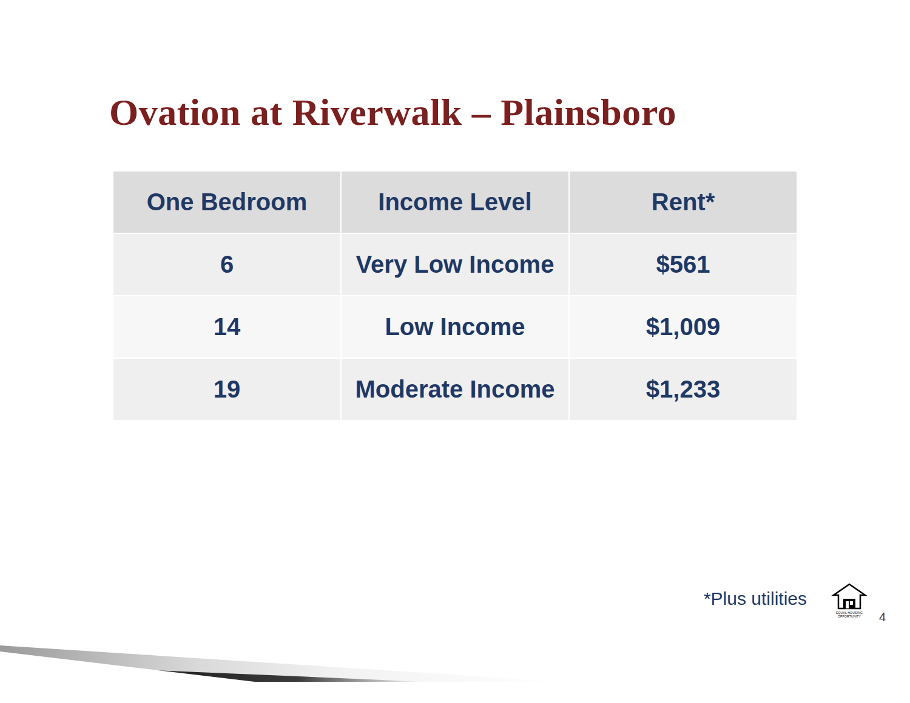Ovation at Riverwalk – Plainsboro
| One Bedroom | Income Level | Rent* |
| --- | --- | --- |
| 6 | Very Low Income | $561 |
| 14 | Low Income | $1,009 |
| 19 | Moderate Income | $1,233 |
*Plus utilities
EQUAL HOUSING
OPPORTUNITY
4